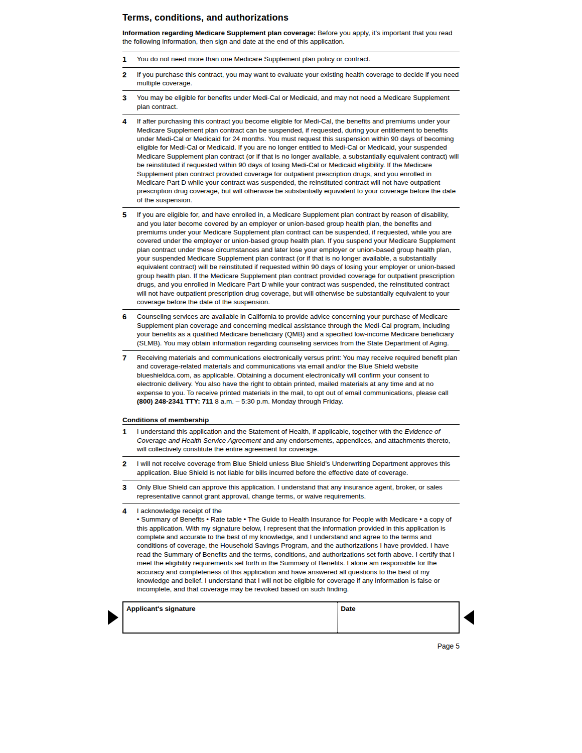Terms, conditions, and authorizations
Information regarding Medicare Supplement plan coverage: Before you apply, it’s important that you read the following information, then sign and date at the end of this application.
| 1 | You do not need more than one Medicare Supplement plan policy or contract. |
| 2 | If you purchase this contract, you may want to evaluate your existing health coverage to decide if you need multiple coverage. |
| 3 | You may be eligible for benefits under Medi-Cal or Medicaid, and may not need a Medicare Supplement plan contract. |
| 4 | If after purchasing this contract you become eligible for Medi-Cal, the benefits and premiums under your Medicare Supplement plan contract can be suspended, if requested, during your entitlement to benefits under Medi-Cal or Medicaid for 24 months. You must request this suspension within 90 days of becoming eligible for Medi-Cal or Medicaid. If you are no longer entitled to Medi-Cal or Medicaid, your suspended Medicare Supplement plan contract (or if that is no longer available, a substantially equivalent contract) will be reinstituted if requested within 90 days of losing Medi-Cal or Medicaid eligibility. If the Medicare Supplement plan contract provided coverage for outpatient prescription drugs, and you enrolled in Medicare Part D while your contract was suspended, the reinstituted contract will not have outpatient prescription drug coverage, but will otherwise be substantially equivalent to your coverage before the date of the suspension. |
| 5 | If you are eligible for, and have enrolled in, a Medicare Supplement plan contract by reason of disability, and you later become covered by an employer or union-based group health plan, the benefits and premiums under your Medicare Supplement plan contract can be suspended, if requested, while you are covered under the employer or union-based group health plan. If you suspend your Medicare Supplement plan contract under these circumstances and later lose your employer or union-based group health plan, your suspended Medicare Supplement plan contract (or if that is no longer available, a substantially equivalent contract) will be reinstituted if requested within 90 days of losing your employer or union-based group health plan. If the Medicare Supplement plan contract provided coverage for outpatient prescription drugs, and you enrolled in Medicare Part D while your contract was suspended, the reinstituted contract will not have outpatient prescription drug coverage, but will otherwise be substantially equivalent to your coverage before the date of the suspension. |
| 6 | Counseling services are available in California to provide advice concerning your purchase of Medicare Supplement plan coverage and concerning medical assistance through the Medi-Cal program, including your benefits as a qualified Medicare beneficiary (QMB) and a specified low-income Medicare beneficiary (SLMB). You may obtain information regarding counseling services from the State Department of Aging. |
| 7 | Receiving materials and communications electronically versus print: You may receive required benefit plan and coverage-related materials and communications via email and/or the Blue Shield website blueshieldca.com, as applicable. Obtaining a document electronically will confirm your consent to electronic delivery. You also have the right to obtain printed, mailed materials at any time and at no expense to you. To receive printed materials in the mail, to opt out of email communications, please call (800) 248-2341 TTY: 711 8 a.m. – 5:30 p.m. Monday through Friday. |
Conditions of membership
| 1 | I understand this application and the Statement of Health, if applicable, together with the Evidence of Coverage and Health Service Agreement and any endorsements, appendices, and attachments thereto, will collectively constitute the entire agreement for coverage. |
| 2 | I will not receive coverage from Blue Shield unless Blue Shield’s Underwriting Department approves this application. Blue Shield is not liable for bills incurred before the effective date of coverage. |
| 3 | Only Blue Shield can approve this application. I understand that any insurance agent, broker, or sales representative cannot grant approval, change terms, or waive requirements. |
| 4 | I acknowledge receipt of the • Summary of Benefits • Rate table • The Guide to Health Insurance for People with Medicare • a copy of this application. With my signature below, I represent that the information provided in this application is complete and accurate to the best of my knowledge, and I understand and agree to the terms and conditions of coverage, the Household Savings Program, and the authorizations I have provided. I have read the Summary of Benefits and the terms, conditions, and authorizations set forth above. I certify that I meet the eligibility requirements set forth in the Summary of Benefits. I alone am responsible for the accuracy and completeness of this application and have answered all questions to the best of my knowledge and belief. I understand that I will not be eligible for coverage if any information is false or incomplete, and that coverage may be revoked based on such finding. |
Applicant's signature
Date
Page 5